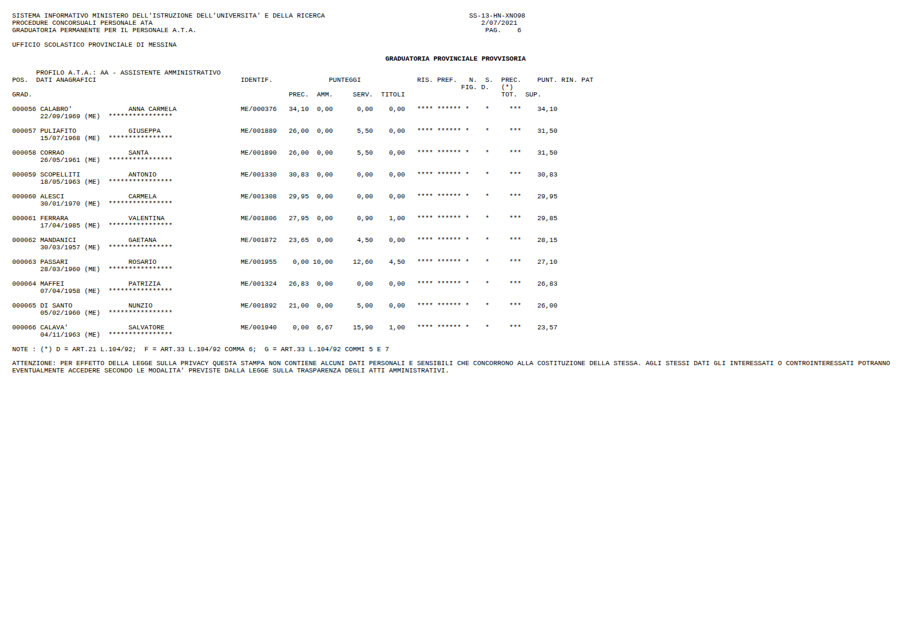SISTEMA INFORMATIVO MINISTERO DELL'ISTRUZIONE DELL'UNIVERSITA' E DELLA RICERCA                                    SS-13-HN-XNO98
PROCEDURE CONCORSUALI PERSONALE ATA                                                                                  2/07/2021
GRADUATORIA PERMANENTE PER IL PERSONALE A.T.A.                                                                        PAG.    6

UFFICIO SCOLASTICO PROVINCIALE DI MESSINA
GRADUATORIA PROVINCIALE PROVVISORIA
      PROFILO A.T.A.: AA - ASSISTENTE AMMINISTRATIVO
POS.  DATI ANAGRAFICI                                    IDENTIF.              PUNTEGGI              RIS. PREF.   N.  S.  PREC.    PUNT. RIN. PAT
                                                                                                                FIG. D.   (*)
GRAD.                                                                PREC.  AMM.     SERV.  TITOLI                        TOT.  SUP.

000056 CALABRO'              ANNA CARMELA                ME/000376   34,10  0,00      0,00    0,00   **** ****** *    *     ***    34,10
       22/09/1969 (ME)  ****************

000057 PULIAFITO             GIUSEPPA                    ME/001889   26,00  0,00      5,50    0,00   **** ****** *    *     ***    31,50
       15/07/1968 (ME)  ****************

000058 CORRAO                SANTA                       ME/001890   26,00  0,00      5,50    0,00   **** ****** *    *     ***    31,50
       26/05/1961 (ME)  ****************

000059 SCOPELLITI            ANTONIO                     ME/001330   30,83  0,00      0,00    0,00   **** ****** *    *     ***    30,83
       18/05/1963 (ME)  ****************

000060 ALESCI                CARMELA                     ME/001308   29,95  0,00      0,00    0,00   **** ****** *    *     ***    29,95
       30/01/1970 (ME)  ****************

000061 FERRARA               VALENTINA                   ME/001806   27,95  0,00      0,90    1,00   **** ****** *    *     ***    29,85
       17/04/1985 (ME)  ****************

000062 MANDANICI             GAETANA                     ME/001872   23,65  0,00      4,50    0,00   **** ****** *    *     ***    28,15
       30/03/1957 (ME)  ****************

000063 PASSARI               ROSARIO                     ME/001955    0,00 10,00     12,60    4,50   **** ****** *    *     ***    27,10
       28/03/1960 (ME)  ****************

000064 MAFFEI                PATRIZIA                    ME/001324   26,83  0,00      0,00    0,00   **** ****** *    *     ***    26,83
       07/04/1958 (ME)  ****************

000065 DI SANTO              NUNZIO                      ME/001892   21,00  0,00      5,00    0,00   **** ****** *    *     ***    26,00
       05/02/1960 (ME)  ****************

000066 CALAVA'               SALVATORE                   ME/001940    0,00  6,67     15,90    1,00   **** ****** *    *     ***    23,57
       04/11/1963 (ME)  ****************

NOTE : (*) D = ART.21 L.104/92;  F = ART.33 L.104/92 COMMA 6;  G = ART.33 L.104/92 COMMI 5 E 7
ATTENZIONE: PER EFFETTO DELLA LEGGE SULLA PRIVACY QUESTA STAMPA NON CONTIENE ALCUNI DATI PERSONALI E SENSIBILI CHE CONCORRONO ALLA COSTITUZIONE DELLA STESSA. AGLI STESSI DATI GLI INTERESSATI O CONTROINTERESSATI POTRANNO EVENTUALMENTE ACCEDERE SECONDO LE MODALITA' PREVISTE DALLA LEGGE SULLA TRASPARENZA DEGLI ATTI AMMINISTRATIVI.